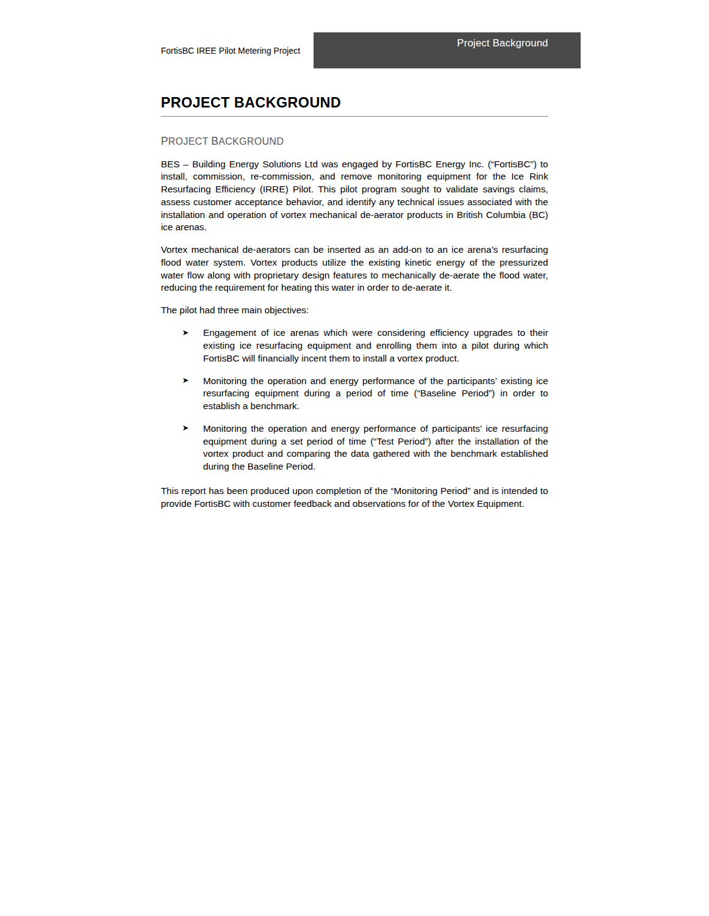FortisBC IREE Pilot Metering Project
Project Background
PROJECT BACKGROUND
PROJECT BACKGROUND
BES – Building Energy Solutions Ltd was engaged by FortisBC Energy Inc. (“FortisBC”) to install, commission, re-commission, and remove monitoring equipment for the Ice Rink Resurfacing Efficiency (IRRE) Pilot. This pilot program sought to validate savings claims, assess customer acceptance behavior, and identify any technical issues associated with the installation and operation of vortex mechanical de-aerator products in British Columbia (BC) ice arenas.
Vortex mechanical de-aerators can be inserted as an add-on to an ice arena’s resurfacing flood water system. Vortex products utilize the existing kinetic energy of the pressurized water flow along with proprietary design features to mechanically de-aerate the flood water, reducing the requirement for heating this water in order to de-aerate it.
The pilot had three main objectives:
Engagement of ice arenas which were considering efficiency upgrades to their existing ice resurfacing equipment and enrolling them into a pilot during which FortisBC will financially incent them to install a vortex product.
Monitoring the operation and energy performance of the participants’ existing ice resurfacing equipment during a period of time (“Baseline Period”) in order to establish a benchmark.
Monitoring the operation and energy performance of participants’ ice resurfacing equipment during a set period of time (“Test Period”) after the installation of the vortex product and comparing the data gathered with the benchmark established during the Baseline Period.
This report has been produced upon completion of the “Monitoring Period” and is intended to provide FortisBC with customer feedback and observations for of the Vortex Equipment.